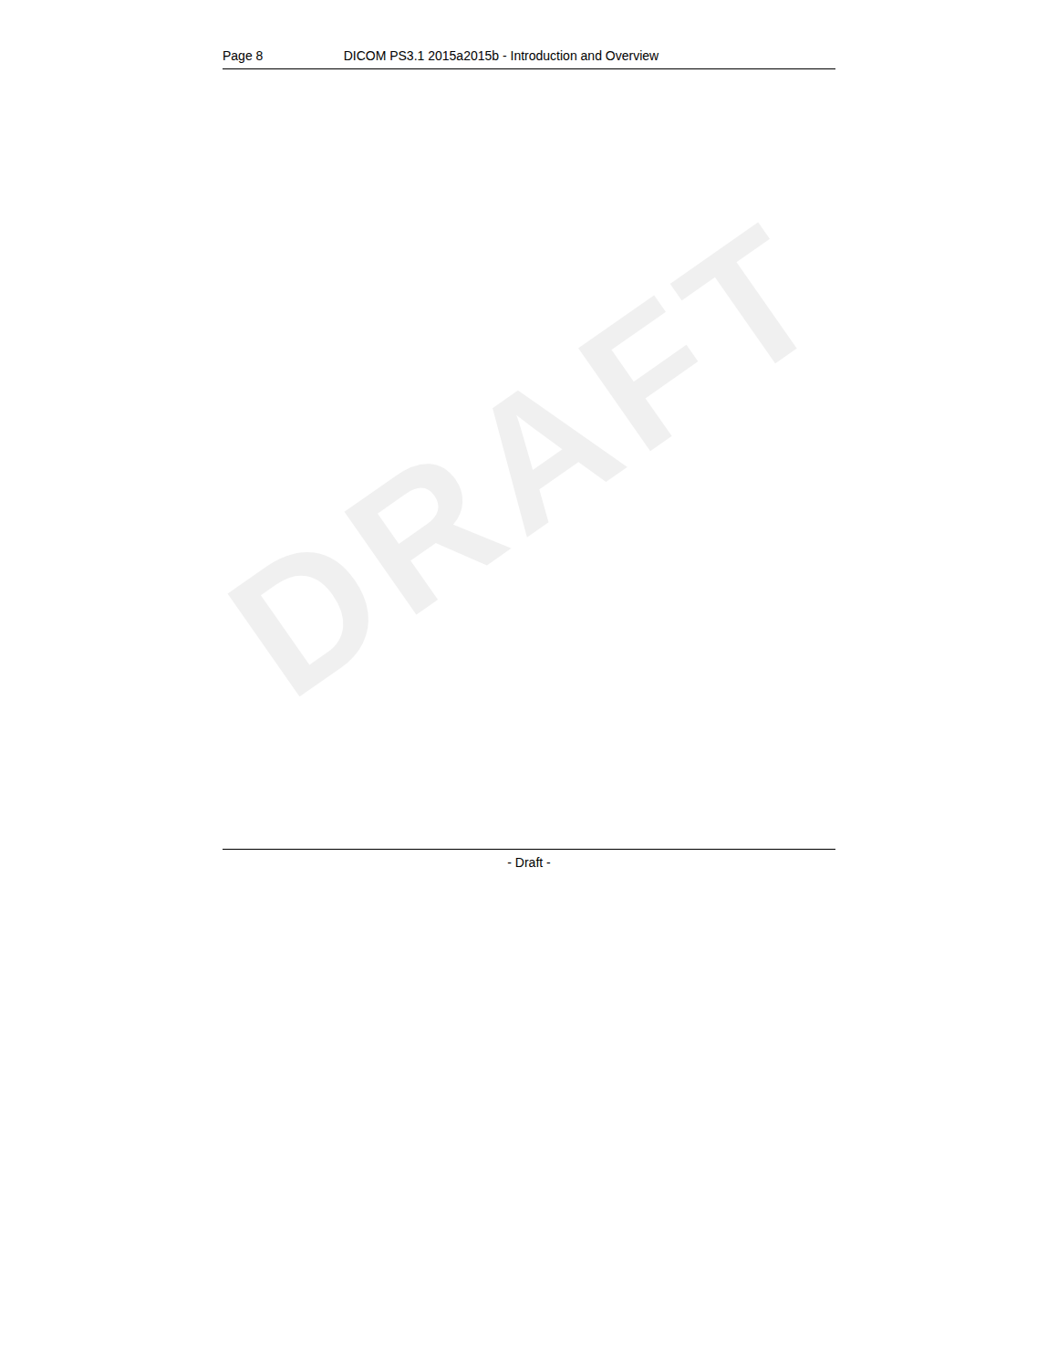Page 8 DICOM PS3.1 2015a2015b - Introduction and Overview
DRAFT
- Draft -